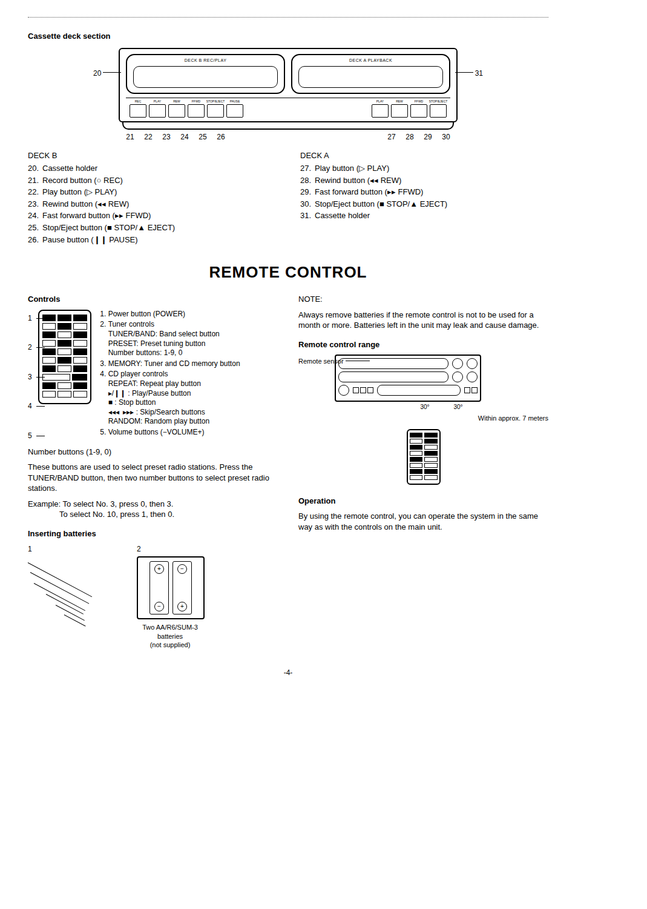Cassette deck section
20 31
DECK B REC/PLAY
DECK A PLAYBACK
REC PLAY REW FFWD STOP/EJECT PAUSE
PLAY REW FFWD STOP/EJECT
212223242526 27282930
DECK B
20. Cassette holder
21. Record button (○ REC)
22. Play button (▷ PLAY)
23. Rewind button (◂◂ REW)
24. Fast forward button (▸▸ FFWD)
25. Stop/Eject button (■ STOP/▲ EJECT)
26. Pause button (❙❙ PAUSE)
DECK A
27. Play button (▷ PLAY)
28. Rewind button (◂◂ REW)
29. Fast forward button (▸▸ FFWD)
30. Stop/Eject button (■ STOP/▲ EJECT)
31. Cassette holder
REMOTE CONTROL
Controls
1 2 3 4 5
Power button (POWER)
Tuner controls
TUNER/BAND: Band select button
PRESET: Preset tuning button
Number buttons: 1-9, 0
MEMORY: Tuner and CD memory button
CD player controls
REPEAT: Repeat play button
▸/❙❙ : Play/Pause button
■ : Stop button
◂◂◂ ▸▸▸ : Skip/Search buttons
RANDOM: Random play button
Volume buttons (−VOLUME+)
Number buttons (1-9, 0)
These buttons are used to select preset radio stations. Press the TUNER/BAND button, then two number buttons to select preset radio stations.
Example: To select No. 3, press 0, then 3.
To select No. 10, press 1, then 0.
Inserting batteries
1
2
− +
+ −
Two AA/R6/SUM-3 batteries
(not supplied)
NOTE:
Always remove batteries if the remote control is not to be used for a month or more. Batteries left in the unit may leak and cause damage.
Remote control range
Remote sensor
30°30°
Within approx. 7 meters
Operation
By using the remote control, you can operate the system in the same way as with the controls on the main unit.
-4-